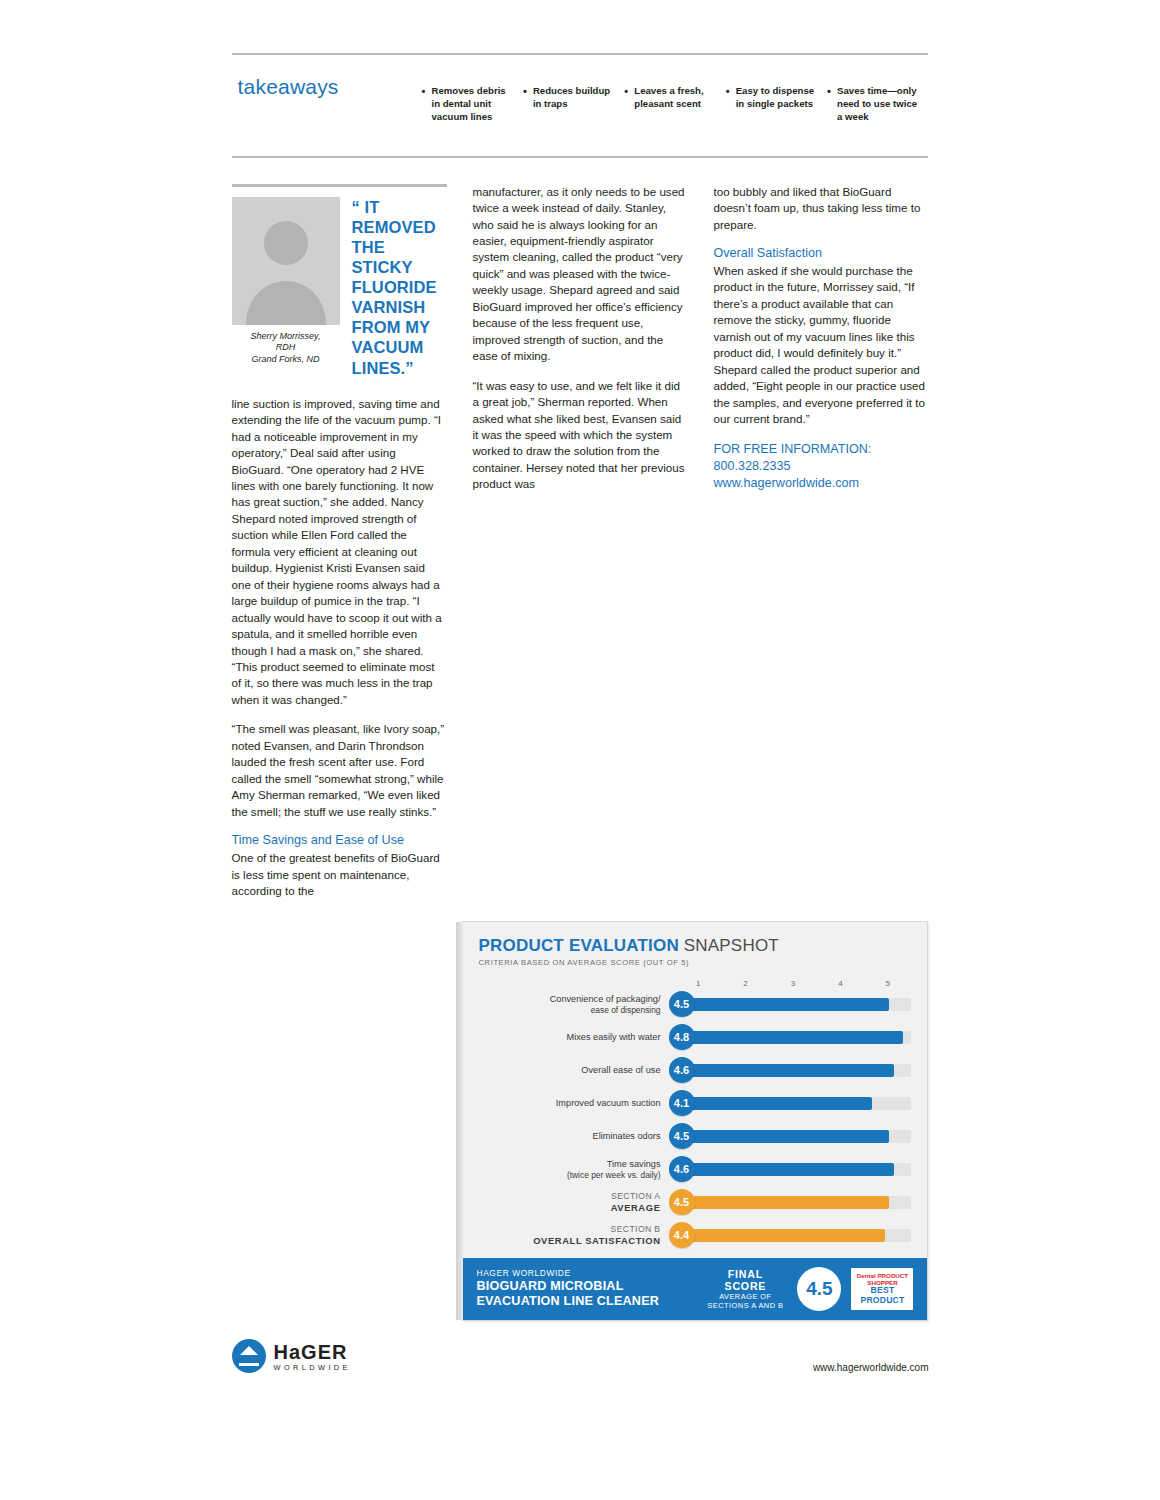takeaways
Removes debris in dental unit vacuum lines
Reduces buildup in traps
Leaves a fresh, pleasant scent
Easy to dispense in single packets
Saves time—only need to use twice a week
Sherry Morrissey,
RDH
Grand Forks, ND
“ It removed the sticky fluoride varnish from my vacuum lines.”
line suction is improved, saving time and extending the life of the vacuum pump. “I had a noticeable improvement in my operatory,” Deal said after using BioGuard. “One operatory had 2 HVE lines with one barely functioning. It now has great suction,” she added. Nancy Shepard noted improved strength of suction while Ellen Ford called the formula very efficient at cleaning out buildup. Hygienist Kristi Evansen said one of their hygiene rooms always had a large buildup of pumice in the trap. “I actually would have to scoop it out with a spatula, and it smelled horrible even though I had a mask on,” she shared. “This product seemed to eliminate most of it, so there was much less in the trap when it was changed.”
“The smell was pleasant, like Ivory soap,” noted Evansen, and Darin Throndson lauded the fresh scent after use. Ford called the smell “somewhat strong,” while Amy Sherman remarked, “We even liked the smell; the stuff we use really stinks.”
Time Savings and Ease of Use
One of the greatest benefits of BioGuard is less time spent on maintenance, according to the
manufacturer, as it only needs to be used twice a week instead of daily. Stanley, who said he is always looking for an easier, equipment-friendly aspirator system cleaning, called the product “very quick” and was pleased with the twice-weekly usage. Shepard agreed and said BioGuard improved her office’s efficiency because of the less frequent use, improved strength of suction, and the ease of mixing.
“It was easy to use, and we felt like it did a great job,” Sherman reported. When asked what she liked best, Evansen said it was the speed with which the system worked to draw the solution from the container. Hersey noted that her previous product was
too bubbly and liked that BioGuard doesn’t foam up, thus taking less time to prepare.
Overall Satisfaction
When asked if she would purchase the product in the future, Morrissey said, “If there’s a product available that can remove the sticky, gummy, fluoride varnish out of my vacuum lines like this product did, I would definitely buy it.” Shepard called the product superior and added, “Eight people in our practice used the samples, and everyone preferred it to our current brand.”
FOR FREE INFORMATION: 800.328.2335
www.hagerworldwide.com
PRODUCT EVALUATION SNAPSHOT
Criteria based on average score (out of 5)
12345
Convenience of packaging/ease of dispensing
4.5
Mixes easily with water
4.8
Overall ease of use
4.6
Improved vacuum suction
4.1
Eliminates odors
4.5
Time savings(twice per week vs. daily)
4.6
SECTION AAVERAGE
4.5
SECTION BOVERALL SATISFACTION
4.4
HAGER WORLDWIDE BIOGUARD MICROBIAL
EVACUATION LINE CLEANER
FINAL
SCORE AVERAGE OF
SECTIONS A AND B
4.5
Dental PRODUCT
SHOPPER
BEST
PRODUCT
HaGER
WORLDWIDE
www.hagerworldwide.com